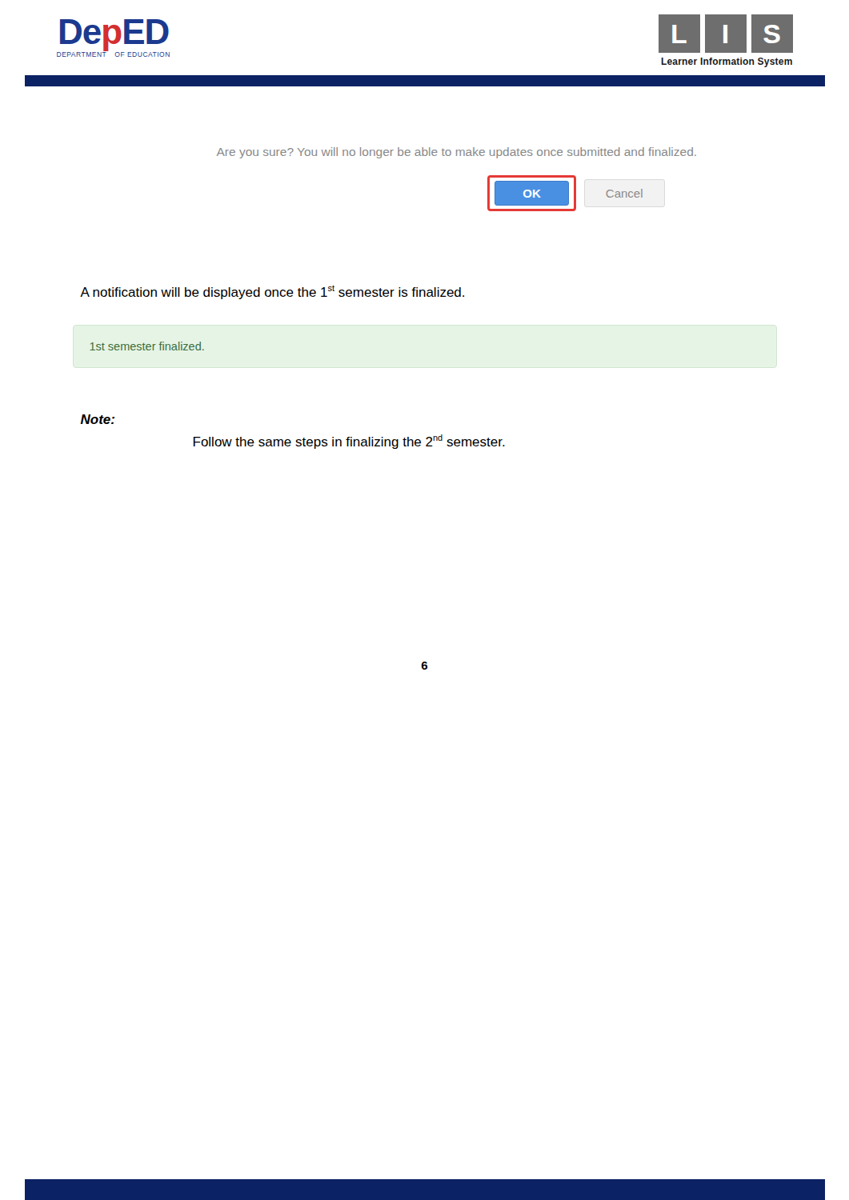Dep ED
DEPARTMENT OF EDUCATION
LIS
Learner Information System
Are you sure? You will no longer be able to make updates once submitted and finalized.
OK Cancel
A notification will be displayed once the 1st semester is finalized.
1st semester finalized.
Note:
Follow the same steps in finalizing the 2nd semester.
6